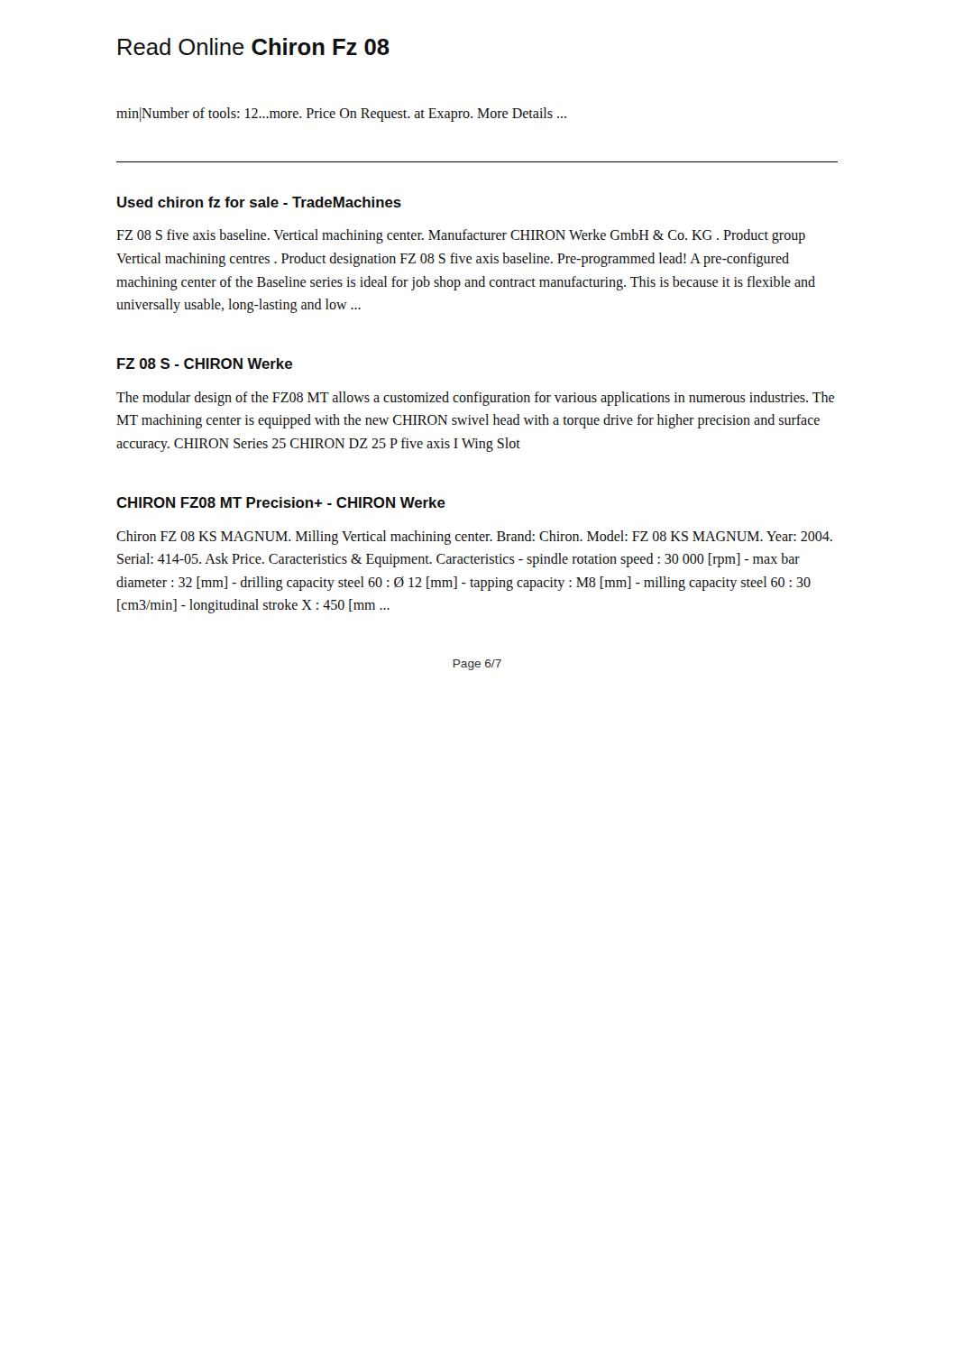Read Online Chiron Fz 08
min|Number of tools: 12...more. Price On Request. at Exapro. More Details ...
Used chiron fz for sale - TradeMachines
FZ 08 S five axis baseline. Vertical machining center. Manufacturer CHIRON Werke GmbH & Co. KG . Product group Vertical machining centres . Product designation FZ 08 S five axis baseline. Pre-programmed lead! A pre-configured machining center of the Baseline series is ideal for job shop and contract manufacturing. This is because it is flexible and universally usable, long-lasting and low ...
FZ 08 S - CHIRON Werke
The modular design of the FZ08 MT allows a customized configuration for various applications in numerous industries. The MT machining center is equipped with the new CHIRON swivel head with a torque drive for higher precision and surface accuracy. CHIRON Series 25 CHIRON DZ 25 P five axis I Wing Slot
CHIRON FZ08 MT Precision+ - CHIRON Werke
Chiron FZ 08 KS MAGNUM. Milling Vertical machining center. Brand: Chiron. Model: FZ 08 KS MAGNUM. Year: 2004. Serial: 414-05. Ask Price. Caracteristics & Equipment. Caracteristics - spindle rotation speed : 30 000 [rpm] - max bar diameter : 32 [mm] - drilling capacity steel 60 : Ø 12 [mm] - tapping capacity : M8 [mm] - milling capacity steel 60 : 30 [cm3/min] - longitudinal stroke X : 450 [mm ...
Page 6/7